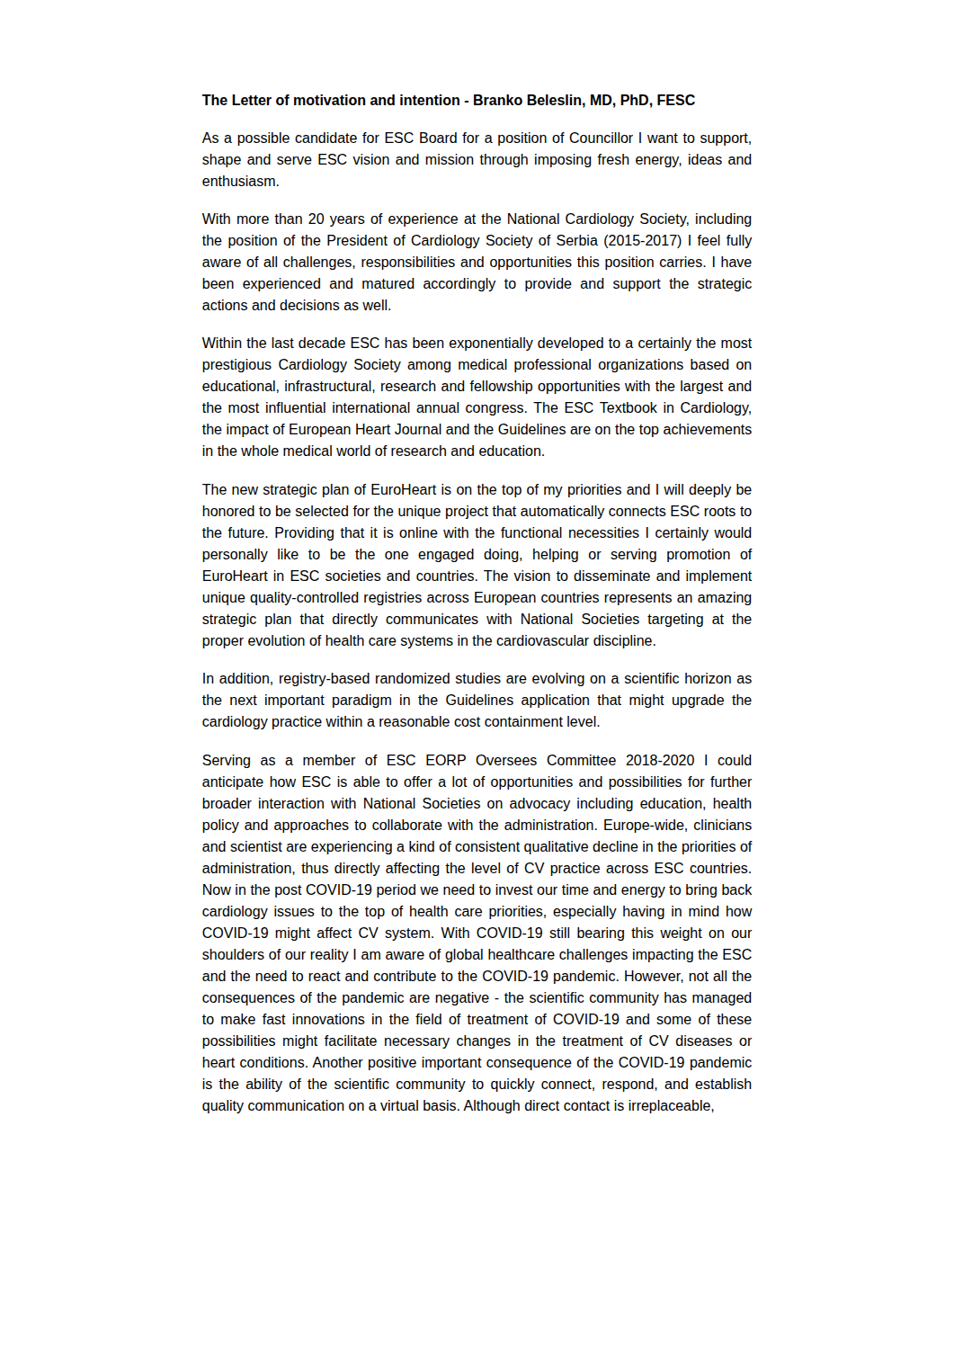The Letter of motivation and intention - Branko Beleslin, MD, PhD, FESC
As a possible candidate for ESC Board for a position of Councillor I want to support, shape and serve ESC vision and mission through imposing fresh energy, ideas and enthusiasm.
With more than 20 years of experience at the National Cardiology Society, including the position of the President of Cardiology Society of Serbia (2015-2017) I feel fully aware of all challenges, responsibilities and opportunities this position carries. I have been experienced and matured accordingly to provide and support the strategic actions and decisions as well.
Within the last decade ESC has been exponentially developed to a certainly the most prestigious Cardiology Society among medical professional organizations based on educational, infrastructural, research and fellowship opportunities with the largest and the most influential international annual congress. The ESC Textbook in Cardiology, the impact of European Heart Journal and the Guidelines are on the top achievements in the whole medical world of research and education.
The new strategic plan of EuroHeart is on the top of my priorities and I will deeply be honored to be selected for the unique project that automatically connects ESC roots to the future. Providing that it is online with the functional necessities I certainly would personally like to be the one engaged doing, helping or serving promotion of EuroHeart in ESC societies and countries. The vision to disseminate and implement unique quality-controlled registries across European countries represents an amazing strategic plan that directly communicates with National Societies targeting at the proper evolution of health care systems in the cardiovascular discipline.
In addition, registry-based randomized studies are evolving on a scientific horizon as the next important paradigm in the Guidelines application that might upgrade the cardiology practice within a reasonable cost containment level.
Serving as a member of ESC EORP Oversees Committee 2018-2020 I could anticipate how ESC is able to offer a lot of opportunities and possibilities for further broader interaction with National Societies on advocacy including education, health policy and approaches to collaborate with the administration. Europe-wide, clinicians and scientist are experiencing a kind of consistent qualitative decline in the priorities of administration, thus directly affecting the level of CV practice across ESC countries. Now in the post COVID-19 period we need to invest our time and energy to bring back cardiology issues to the top of health care priorities, especially having in mind how COVID-19 might affect CV system. With COVID-19 still bearing this weight on our shoulders of our reality I am aware of global healthcare challenges impacting the ESC and the need to react and contribute to the COVID-19 pandemic. However, not all the consequences of the pandemic are negative - the scientific community has managed to make fast innovations in the field of treatment of COVID-19 and some of these possibilities might facilitate necessary changes in the treatment of CV diseases or heart conditions. Another positive important consequence of the COVID-19 pandemic is the ability of the scientific community to quickly connect, respond, and establish quality communication on a virtual basis. Although direct contact is irreplaceable,